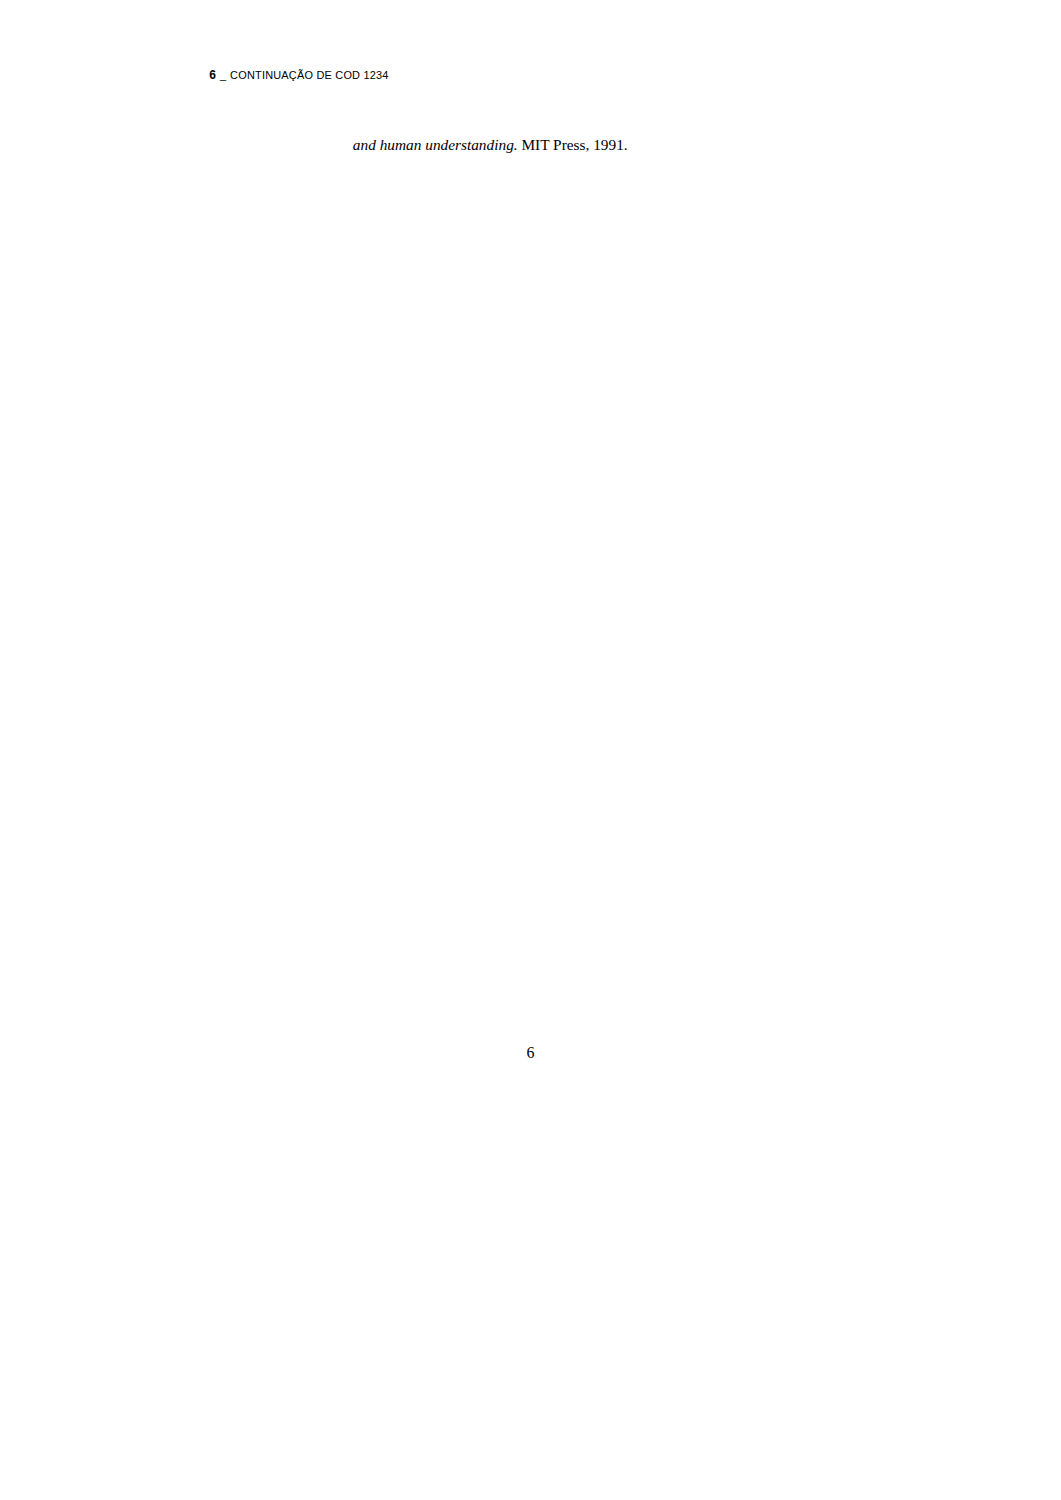6_CONTINUAÇÃO DE COD 1234
and human understanding. MIT Press, 1991.
6